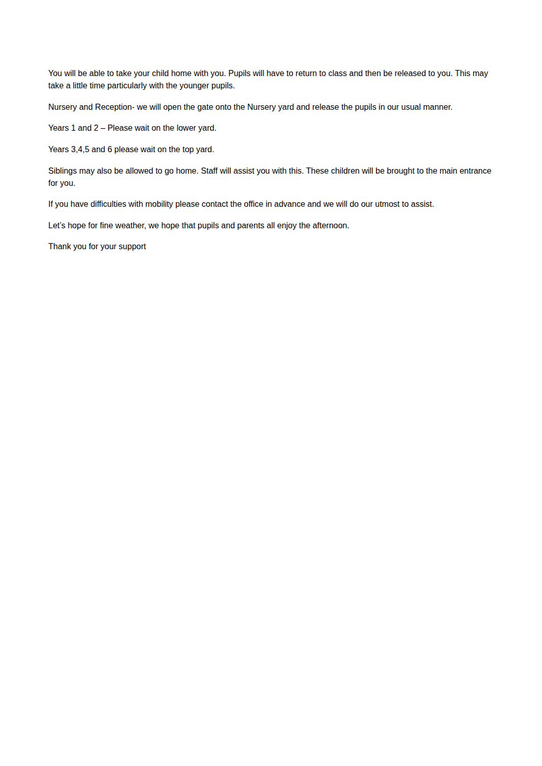You will be able to take your child home with you. Pupils will have to return to class and then be released to you. This may take a little time particularly with the younger pupils.
Nursery and Reception- we will open the gate onto the Nursery yard and release the pupils in our usual manner.
Years 1 and 2 – Please wait on the lower yard.
Years 3,4,5 and 6 please wait on the top yard.
Siblings may also be allowed to go home. Staff will assist you with this. These children will be brought to the main entrance for you.
If you have difficulties with mobility please contact the office in advance and we will do our utmost to assist.
Let’s hope for fine weather, we hope that pupils and parents all enjoy the afternoon.
Thank you for your support